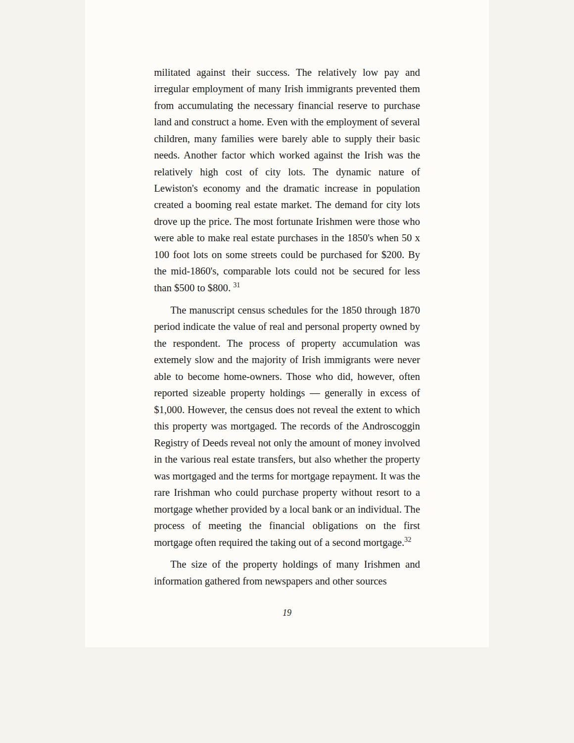militated against their success. The relatively low pay and irregular employment of many Irish immigrants prevented them from accumulating the necessary financial reserve to purchase land and construct a home. Even with the employment of several children, many families were barely able to supply their basic needs. Another factor which worked against the Irish was the relatively high cost of city lots. The dynamic nature of Lewiston's economy and the dramatic increase in population created a booming real estate market. The demand for city lots drove up the price. The most fortunate Irishmen were those who were able to make real estate purchases in the 1850's when 50 x 100 foot lots on some streets could be purchased for $200. By the mid-1860's, comparable lots could not be secured for less than $500 to $800. 31
The manuscript census schedules for the 1850 through 1870 period indicate the value of real and personal property owned by the respondent. The process of property accumulation was extemely slow and the majority of Irish immigrants were never able to become home-owners. Those who did, however, often reported sizeable property holdings — generally in excess of $1,000. However, the census does not reveal the extent to which this property was mortgaged. The records of the Androscoggin Registry of Deeds reveal not only the amount of money involved in the various real estate transfers, but also whether the property was mortgaged and the terms for mortgage repayment. It was the rare Irishman who could purchase property without resort to a mortgage whether provided by a local bank or an individual. The process of meeting the financial obligations on the first mortgage often required the taking out of a second mortgage.32
The size of the property holdings of many Irishmen and information gathered from newspapers and other sources
19